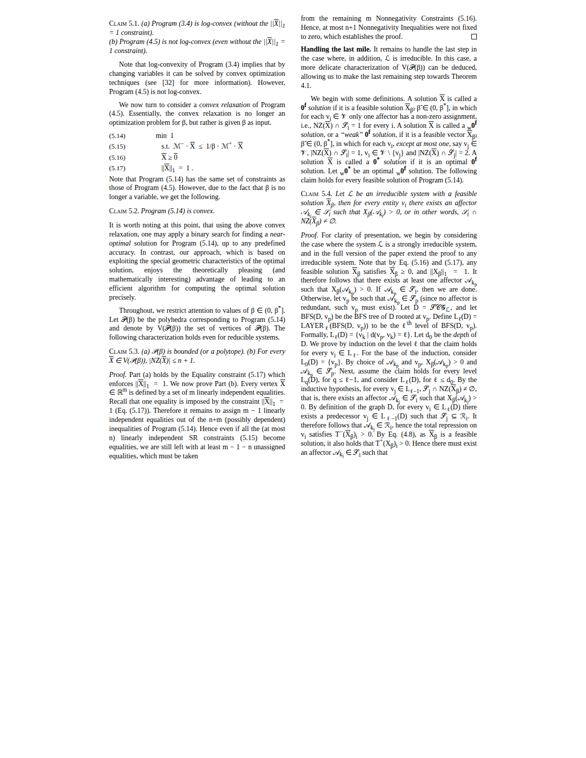Claim 5.1. (a) Program (3.4) is log-convex (without the ||X||1 = 1 constraint).
(b) Program (4.5) is not log-convex (even without the ||X||1 = 1 constraint).
Note that log-convexity of Program (3.4) implies that by changing variables it can be solved by convex optimization techniques (see [32] for more information). However, Program (4.5) is not log-convex.
We now turn to consider a convex relaxation of Program (4.5). Essentially, the convex relaxation is no longer an optimization problem for β, but rather is given β as input.
(5.14) min 1
(5.15) s.t. ℳ− · X ≤ 1/β · ℳ+ · X
(5.16) X ≥ 0
(5.17) ||X||1 = 1 .
Note that Program (5.14) has the same set of constraints as those of Program (4.5). However, due to the fact that β is no longer a variable, we get the following.
Claim 5.2. Program (5.14) is convex.
It is worth noting at this point, that using the above convex relaxation, one may apply a binary search for finding a near-optimal solution for Program (5.14), up to any predefined accuracy. In contrast, our approach, which is based on exploiting the special geometric characteristics of the optimal solution, enjoys the theoretically pleasing (and mathematically interesting) advantage of leading to an efficient algorithm for computing the optimal solution precisely.
Throughout, we restrict attention to values of β ∈ (0, β*]. Let 𝒫(β) be the polyhedra corresponding to Program (5.14) and denote by V(𝒫(β)) the set of vertices of 𝒫(β). The following characterization holds even for reducible systems.
Claim 5.3. (a) 𝒫(β) is bounded (or a polytope). (b) For every X ∈ V(𝒫(β)), |NZ(X)| ≤ n + 1.
Proof. Part (a) holds by the Equality constraint (5.17) which enforces ||X||1 = 1. We now prove Part (b). Every vertex X ∈ ℝm is defined by a set of m linearly independent equalities. Recall that one equality is imposed by the constraint ||X||1 = 1 (Eq. (5.17)). Therefore it remains to assign m − 1 linearly independent equalities out of the n+m (possibly dependent) inequalities of Program (5.14). Hence even if all the (at most n) linearly independent SR constraints (5.15) become equalities, we are still left with at least m − 1 − n unassigned equalities, which must be taken
from the remaining m Nonnegativity Constraints (5.16). Hence, at most n+1 Nonnegativity Inequalities were not fixed to zero, which establishes the proof.
Handling the last mile. It remains to handle the last step in the case where, in addition, ℒ is irreducible. In this case, a more delicate characterization of V(𝒫(β)) can be deduced, allowing us to make the last remaining step towards Theorem 4.1.
We begin with some definitions. A solution X is called a 0f solution if it is a feasible solution Xβ̃, β̃ ∈ (0, β*], in which for each vi ∈ 𝒱 only one affector has a non-zero assignment, i.e., NZ(X) ∩ 𝒮i = 1 for every i. A solution X is called a w0f solution, or a “weak” 0f solution, if it is a feasible vector Xβ̃, β̃ ∈ (0, β*], in which for each vi, except at most one, say vj ∈ 𝒱, |NZ(X) ∩ 𝒮i| = 1, vi ∈ 𝒱 \ {vj} and |NZ(X) ∩ 𝒮j| = 2. A solution X is called a 0* solution if it is an optimal 0f solution. Let w0* be an optimal w0f solution. The following claim holds for every feasible solution of Program (5.14).
Claim 5.4. Let ℒ be an irreducible system with a feasible solution Xβ, then for every entity vi there exists an affector 𝒜ki ∈ 𝒮i such that Xβ(𝒜ki) > 0, or in other words, 𝒮i ∩ NZ(Xβ) ≠ ∅.
Proof. For clarity of presentation, we begin by considering the case where the system ℒ is a strongly irreducible system, and in the full version of the paper extend the proof to any irreducible system. Note that by Eq. (5.16) and (5.17), any feasible solution Xβ satisfies Xβ ≥ 0, and ||Xβ||1 = 1. It therefore follows that there exists at least one affector 𝒜kp such that Xβ(𝒜kp) > 0. If 𝒜kp ∈ 𝒮i, then we are done. Otherwise, let vp be such that 𝒜kp ∈ 𝒮p (since no affector is redundant, such vp must exist). Let D = 𝒮𝒞𝒢ℒ, and let BFS(D, vp) be the BFS tree of D rooted at vp. Define Lℓ(D) = LAYERℓ(BFS(D, vp)) to be the ℓth level of BFS(D, vp). Formally, Lℓ(D) = {vk | d(vp, vk) = ℓ}. Let d0 be the depth of D. We prove by induction on the level ℓ that the claim holds for every vi ∈ Lℓ. For the base of the induction, consider L0(D) = {vp}. By choice of 𝒜kp and vp, Xβ(𝒜kp) > 0 and 𝒜kp ∈ 𝒮p. Next, assume the claim holds for every level Lq(D), for q ≤ ℓ−1, and consider Lℓ(D), for ℓ ≤ d0. By the inductive hypothesis, for every vj ∈ Lℓ−1, 𝒮j ∩ NZ(Xβ) ≠ ∅, that is, there exists an affector 𝒜kj ∈ 𝒮i such that Xβ(𝒜kj) > 0. By definition of the graph D, for every vi ∈ Lℓ(D) there exists a predecessor vj ∈ Lℓ−1(D) such that 𝒮j ⊆ ℛi. It therefore follows that 𝒜kj ∈ ℛi, hence the total repression on vi satisfies T−(Xβ)i > 0. By Eq. (4.8), as Xβ is a feasible solution, it also holds that T+(Xβ)i > 0. Hence there must exist an affector 𝒜ki ∈ 𝒮i such that